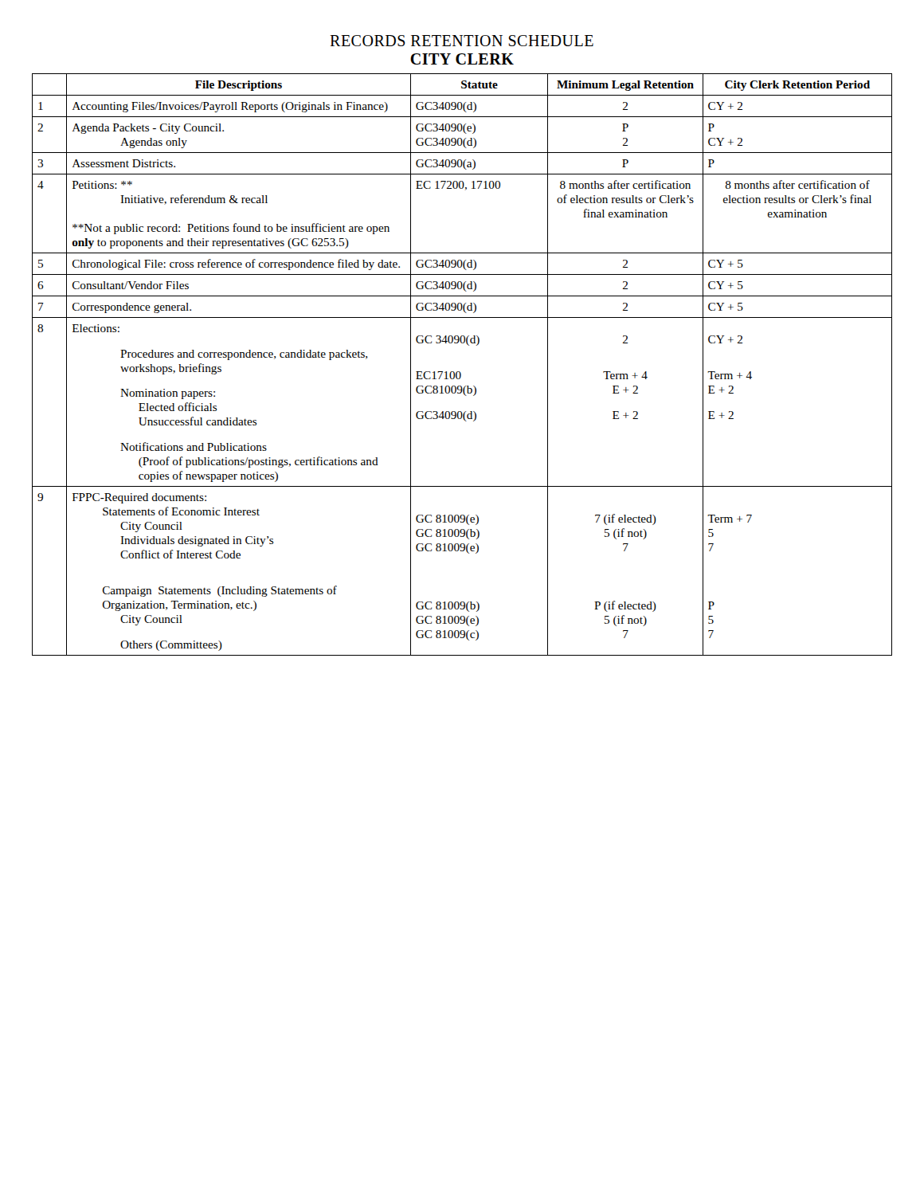RECORDS RETENTION SCHEDULE
CITY CLERK
| | File Descriptions | Statute | Minimum Legal Retention | City Clerk Retention Period |
| --- | --- | --- | --- | --- |
| 1 | Accounting Files/Invoices/Payroll Reports (Originals in Finance) | GC34090(d) | 2 | CY + 2 |
| 2 | Agenda Packets - City Council. Agendas only | GC34090(e) GC34090(d) | P 2 | P CY + 2 |
| 3 | Assessment Districts. | GC34090(a) | P | P |
| 4 | Petitions: ** Initiative, referendum & recall **Not a public record: Petitions found to be insufficient are open only to proponents and their representatives (GC 6253.5) | EC 17200, 17100 | 8 months after certification of election results or Clerk’s final examination | 8 months after certification of election results or Clerk’s final examination |
| 5 | Chronological File: cross reference of correspondence filed by date. | GC34090(d) | 2 | CY + 5 |
| 6 | Consultant/Vendor Files | GC34090(d) | 2 | CY + 5 |
| 7 | Correspondence general. | GC34090(d) | 2 | CY + 5 |
| 8 | Elections: Procedures and correspondence, candidate packets, workshops, briefings Nomination papers: Elected officials Unsuccessful candidates Notifications and Publications (Proof of publications/postings, certifications and copies of newspaper notices) | GC 34090(d) EC17100 GC81009(b) GC34090(d) | 2 Term + 4 E + 2 E + 2 | CY + 2 Term + 4 E + 2 E + 2 |
| 9 | FPPC-Required documents: Statements of Economic Interest City Council Individuals designated in City’s Conflict of Interest Code Campaign Statements (Including Statements of Organization, Termination, etc.) City Council Others (Committees) | GC 81009(e) GC 81009(b) GC 81009(e) GC 81009(b) GC 81009(e) GC 81009(c) | 7 (if elected) 5 (if not) 7 P (if elected) 5 (if not) 7 | Term + 7 5 7 P 5 7 |